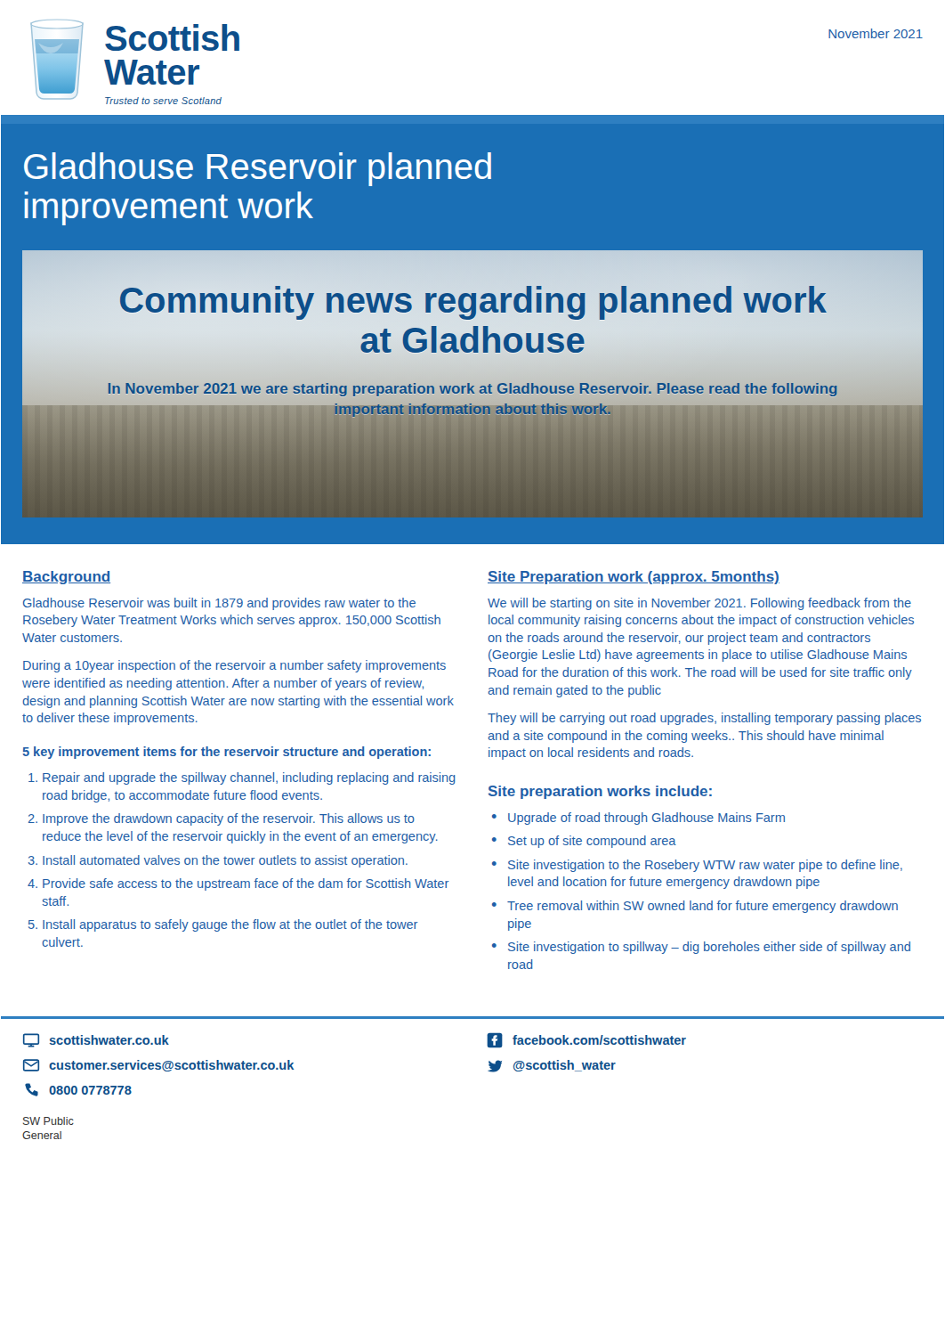Scottish
Water
Trusted to serve Scotland
November 2021
Gladhouse Reservoir planned improvement work
Community news regarding planned work at Gladhouse
In November 2021 we are starting preparation work at Gladhouse Reservoir. Please read the following important information about this work.
Background
Gladhouse Reservoir was built in 1879 and provides raw water to the Rosebery Water Treatment Works which serves approx. 150,000 Scottish Water customers.
During a 10year inspection of the reservoir a number safety improvements were identified as needing attention. After a number of years of review, design and planning Scottish Water are now starting with the essential work to deliver these improvements.
5 key improvement items for the reservoir structure and operation:
Repair and upgrade the spillway channel, including replacing and raising road bridge, to accommodate future flood events.
Improve the drawdown capacity of the reservoir. This allows us to reduce the level of the reservoir quickly in the event of an emergency.
Install automated valves on the tower outlets to assist operation.
Provide safe access to the upstream face of the dam for Scottish Water staff.
Install apparatus to safely gauge the flow at the outlet of the tower culvert.
Site Preparation work (approx. 5months)
We will be starting on site in November 2021. Following feedback from the local community raising concerns about the impact of construction vehicles on the roads around the reservoir, our project team and contractors (Georgie Leslie Ltd) have agreements in place to utilise Gladhouse Mains Road for the duration of this work. The road will be used for site traffic only and remain gated to the public
They will be carrying out road upgrades, installing temporary passing places and a site compound in the coming weeks.. This should have minimal impact on local residents and roads.
Site preparation works include:
Upgrade of road through Gladhouse Mains Farm
Set up of site compound area
Site investigation to the Rosebery WTW raw water pipe to define line, level and location for future emergency drawdown pipe
Tree removal within SW owned land for future emergency drawdown pipe
Site investigation to spillway – dig boreholes either side of spillway and road
scottishwater.co.uk
customer.services@scottishwater.co.uk
0800 0778778
facebook.com/scottishwater
@scottish_water
SW Public
General